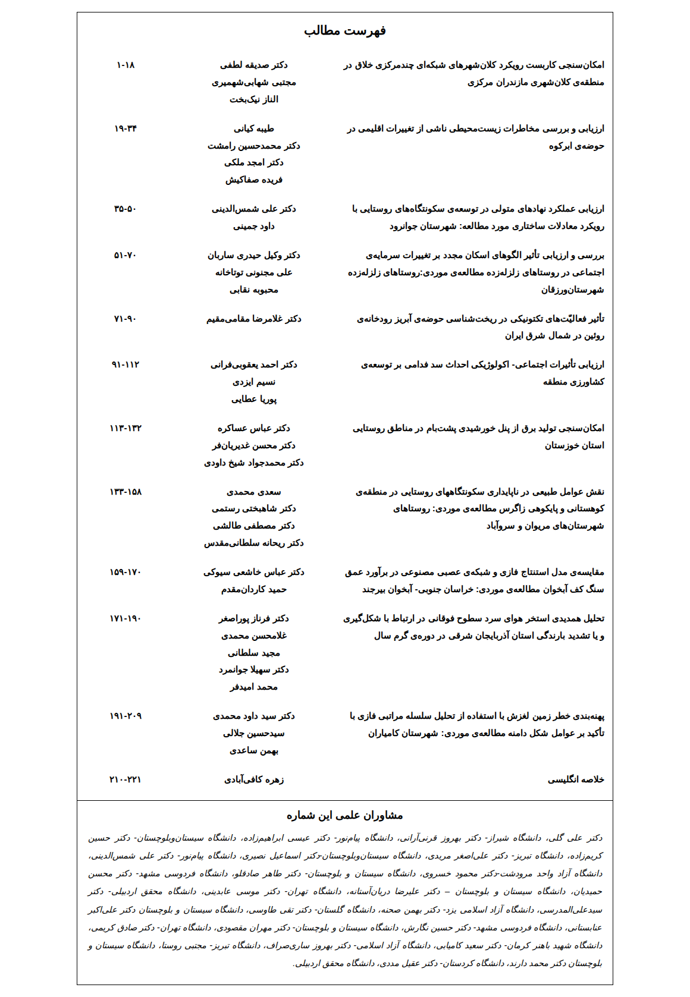فهرست مطالب
| امکان‌سنجی کاربست رویکرد کلان‌شهرهای شبکه‌ای چندمرکزی خلاق در منطقه‌ی کلان‌شهری مازندران مرکزی | دکتر صدیقه لطفی مجتبی شهابی‌شهمیری الناز نیک‌بخت | ۱-۱۸ |
| ارزیابی و بررسی مخاطرات زیست‌محیطی ناشی از تغییرات اقلیمی در حوضه‌ی ابرکوه | طیبه کیانی دکتر محمدحسین رامشت دکتر امجد ملکی فریده صفاکیش | ۱۹-۳۴ |
| ارزیابی عملکرد نهادهای متولی در توسعه‌ی سکونتگاه‌های روستایی با رویکرد معادلات ساختاری مورد مطالعه: شهرستان جوانرود | دکتر علی شمس‌الدینی داود جمینی | ۳۵-۵۰ |
| بررسی و ارزیابی تأثیر الگوهای اسکان مجدد بر تغییرات سرمایه‌ی اجتماعی در روستاهای زلزله‌زده مطالعه‌ی موردی:روستاهای زلزله‌زده شهرستان‌ورزقان | دکتر وکیل حیدری ساربان علی مجنونی توتاخانه محبوبه نقابی | ۵۱-۷۰ |
| تأثیر فعالیّت‌های تکتونیکی در ریخت‌شناسی حوضه‌ی آبریز رودخانه‌ی روئین در شمال شرق ایران | دکتر غلامرضا مقامی‌مقیم | ۷۱-۹۰ |
| ارزیابی تأثیرات اجتماعی- اکولوژیکی احداث سد فدامی بر توسعه‌ی کشاورزی منطقه | دکتر احمد یعقوبی‌فرانی نسیم ایزدی پوریا عطایی | ۹۱-۱۱۲ |
| امکان‌سنجی تولید برق از پنل خورشیدی پشت‌بام در مناطق روستایی استان خوزستان | دکتر عباس عساکره دکتر محسن غدیریان‌فر دکتر محمدجواد شیخ داودی | ۱۱۳-۱۳۲ |
| نقش عوامل طبیعی در ناپایداری سکونتگاههای روستایی در منطقه‌ی کوهستانی و پایکوهی زاگرس مطالعه‌ی موردی: روستاهای شهرستان‌های مریوان و سروآباد | سعدی محمدی دکتر شاهبختی رستمی دکتر مصطفی طالشی دکتر ریحانه سلطانی‌مقدس | ۱۳۳-۱۵۸ |
| مقایسه‌ی مدل استنتاج فازی و شبکه‌ی عصبی مصنوعی در برآورد عمق سنگ کف آبخوان مطالعه‌ی موردی: خراسان جنوبی- آبخوان بیرجند | دکتر عباس خاشعی سیوکی حمید کاردان‌مقدم | ۱۵۹-۱۷۰ |
| تحلیل همدیدی استخر هوای سرد سطوح فوقانی در ارتباط با شکل‌گیری و یا تشدید بارندگی استان آذربایجان شرقی در دوره‌ی گرم سال | دکتر فرناز پوراصغر غلامحسن محمدی مجید سلطانی دکتر سهیلا جوانمرد محمد امیدفر | ۱۷۱-۱۹۰ |
| پهنه‌بندی خطر زمین لغزش با استفاده از تحلیل سلسله مراتبی فازی با تأکید بر عوامل شکل دامنه مطالعه‌ی موردی: شهرستان کامیاران | دکتر سید داود محمدی سیدحسین جلالی بهمن ساعدی | ۱۹۱-۲۰۹ |
| خلاصه انگلیسی | زهره کافی‌آبادی | ۲۱۰-۲۲۱ |
مشاوران علمی این شماره
دکتر علی گلی، دانشگاه شیراز- دکتر بهروز قرنی‌آرانی، دانشگاه پیام‌نور- دکتر عیسی ابراهیم‌زاده، دانشگاه سیستان‌وبلوچستان- دکتر حسین کریم‌زاده، دانشگاه تبریز- دکتر علی‌اصغر مریدی، دانشگاه سیستان‌وبلوچستان-دکتر اسماعیل نصیری، دانشگاه پیام‌نور- دکتر علی شمس‌الدینی، دانشگاه آزاد واحد مرودشت-دکتر محمود خسروی، دانشگاه سیستان و بلوچستان- دکتر طاهر صادقلو، دانشگاه فردوسی مشهد- دکتر محسن حمیدیان، دانشگاه سیستان و بلوچستان – دکتر علیرضا دریان‌آستانه، دانشگاه تهران- دکتر موسی عابدینی، دانشگاه محقق اردبیلی- دکتر سیدعلی‌المدرسی، دانشگاه آزاد اسلامی یزد- دکتر بهمن صحنه، دانشگاه گلستان- دکتر تقی طاوسی، دانشگاه سیستان و بلوچستان دکتر علی‌اکبر عنابستانی، دانشگاه فردوسی مشهد- دکتر حسین نگارش، دانشگاه سیستان و بلوچستان- دکتر مهران مقصودی، دانشگاه تهران- دکتر صادق کریمی، دانشگاه شهید باهنر کرمان- دکتر سعید کامیابی، دانشگاه آزاد اسلامی- دکتر بهروز ساری‌صراف، دانشگاه تبریز- مجتبی روستا، دانشگاه سیستان و بلوچستان دکتر محمد دارند، دانشگاه کردستان- دکتر عقیل مددی، دانشگاه محقق اردبیلی.